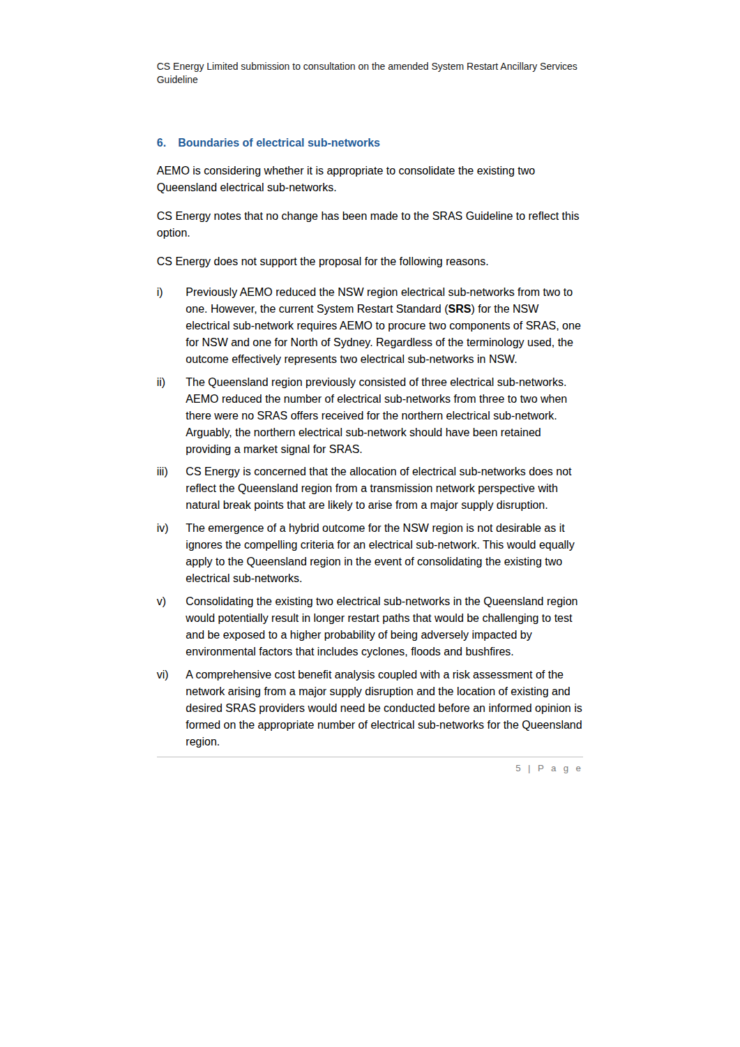CS Energy Limited submission to consultation on the amended System Restart Ancillary Services Guideline
6. Boundaries of electrical sub-networks
AEMO is considering whether it is appropriate to consolidate the existing two Queensland electrical sub-networks.
CS Energy notes that no change has been made to the SRAS Guideline to reflect this option.
CS Energy does not support the proposal for the following reasons.
i) Previously AEMO reduced the NSW region electrical sub-networks from two to one. However, the current System Restart Standard (SRS) for the NSW electrical sub-network requires AEMO to procure two components of SRAS, one for NSW and one for North of Sydney. Regardless of the terminology used, the outcome effectively represents two electrical sub-networks in NSW.
ii) The Queensland region previously consisted of three electrical sub-networks. AEMO reduced the number of electrical sub-networks from three to two when there were no SRAS offers received for the northern electrical sub-network. Arguably, the northern electrical sub-network should have been retained providing a market signal for SRAS.
iii) CS Energy is concerned that the allocation of electrical sub-networks does not reflect the Queensland region from a transmission network perspective with natural break points that are likely to arise from a major supply disruption.
iv) The emergence of a hybrid outcome for the NSW region is not desirable as it ignores the compelling criteria for an electrical sub-network. This would equally apply to the Queensland region in the event of consolidating the existing two electrical sub-networks.
v) Consolidating the existing two electrical sub-networks in the Queensland region would potentially result in longer restart paths that would be challenging to test and be exposed to a higher probability of being adversely impacted by environmental factors that includes cyclones, floods and bushfires.
vi) A comprehensive cost benefit analysis coupled with a risk assessment of the network arising from a major supply disruption and the location of existing and desired SRAS providers would need be conducted before an informed opinion is formed on the appropriate number of electrical sub-networks for the Queensland region.
5 | P a g e